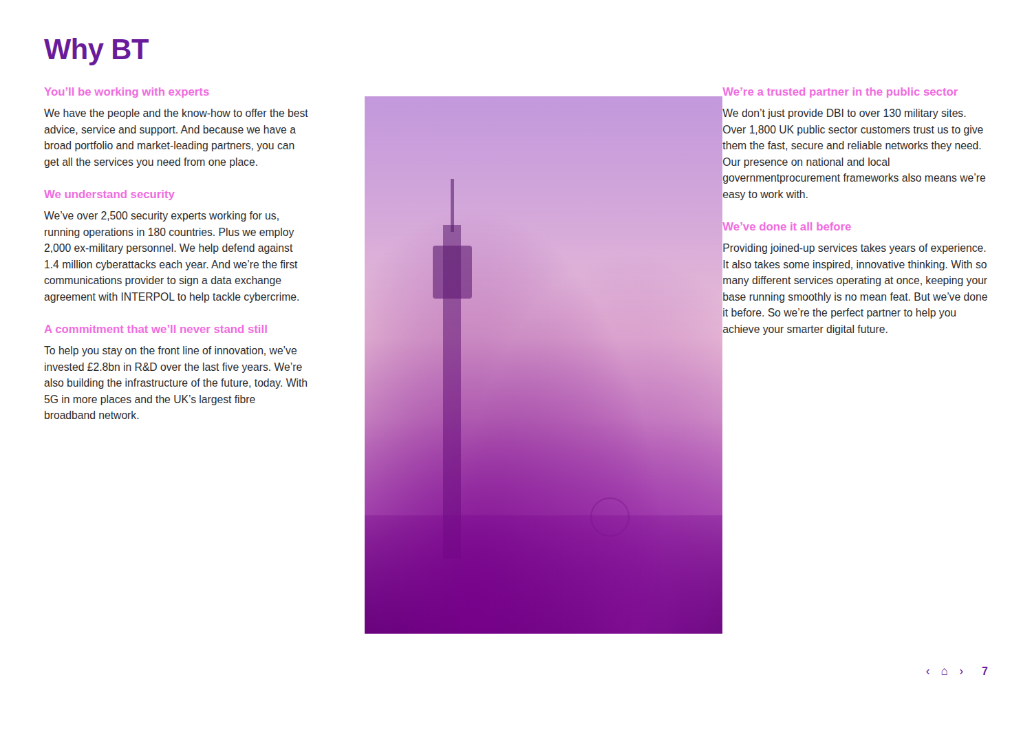Why BT
You’ll be working with experts
We have the people and the know-how to offer the best advice, service and support. And because we have a broad portfolio and market-leading partners, you can get all the services you need from one place.
We understand security
We’ve over 2,500 security experts working for us, running operations in 180 countries. Plus we employ 2,000 ex-military personnel. We help defend against 1.4 million cyberattacks each year. And we’re the first communications provider to sign a data exchange agreement with INTERPOL to help tackle cybercrime.
A commitment that we’ll never stand still
To help you stay on the front line of innovation, we’ve invested £2.8bn in R&D over the last five years. We’re also building the infrastructure of the future, today. With 5G in more places and the UK’s largest fibre broadband network.
We’re a trusted partner in the public sector
We don’t just provide DBI to over 130 military sites. Over 1,800 UK public sector customers trust us to give them the fast, secure and reliable networks they need. Our presence on national and local governmentprocurement frameworks also means we’re easy to work with.
We’ve done it all before
Providing joined-up services takes years of experience. It also takes some inspired, innovative thinking. With so many different services operating at once, keeping your base running smoothly is no mean feat. But we’ve done it before. So we’re the perfect partner to help you achieve your smarter digital future.
‹ ⌂ ›
7